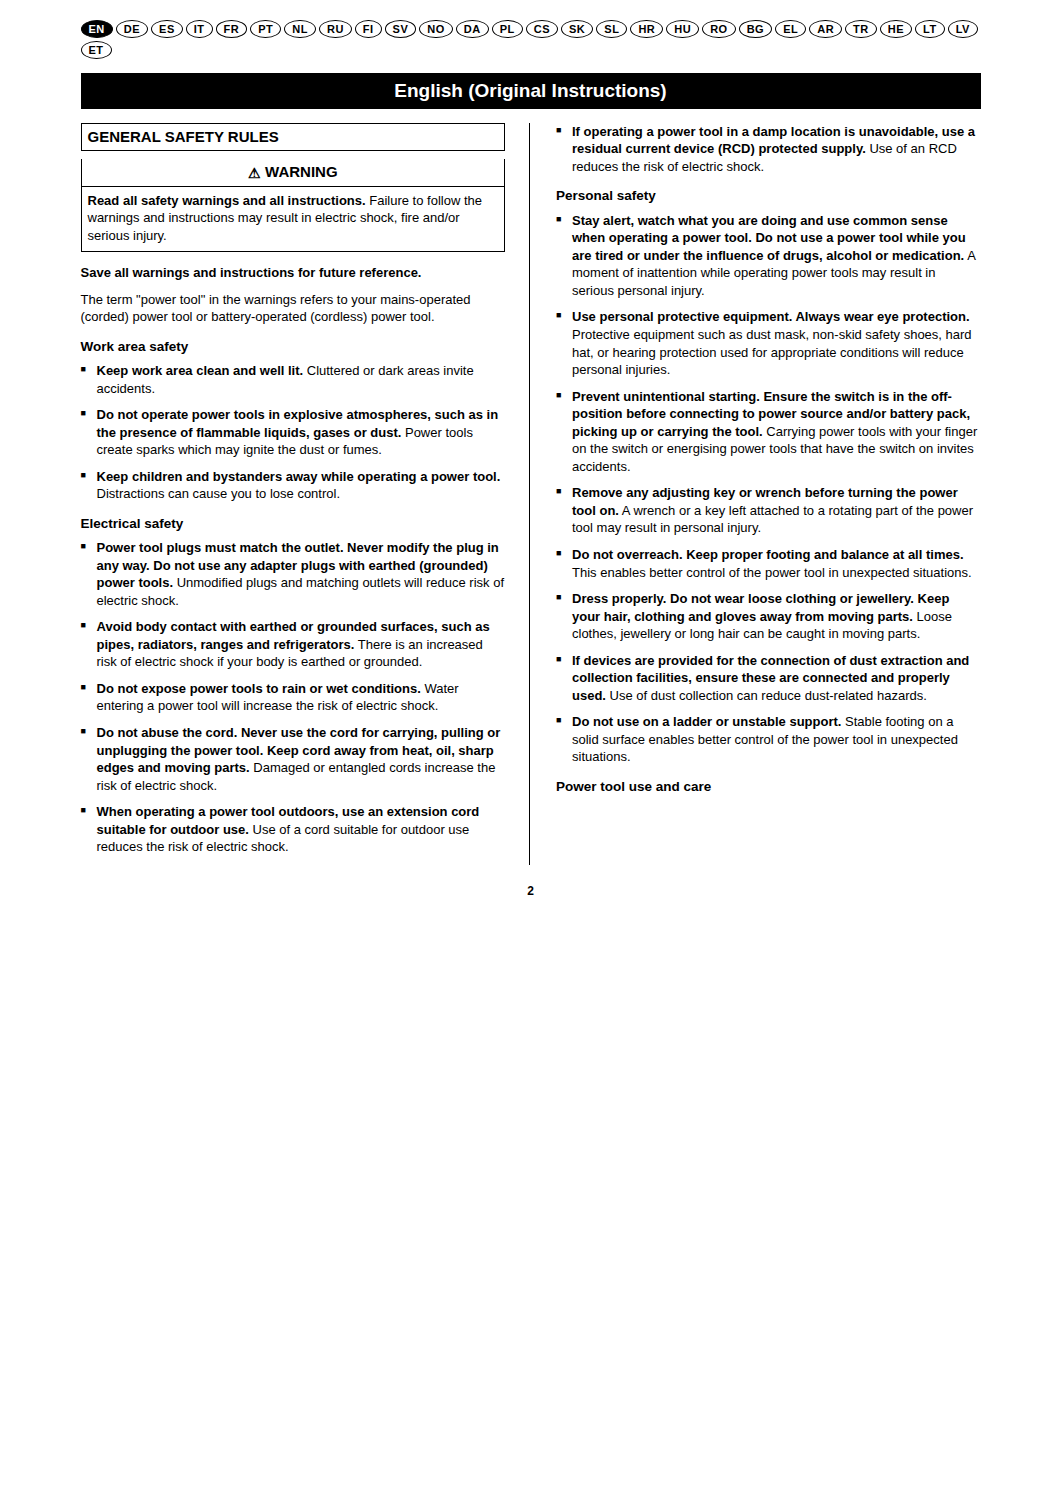EN DE ES IT FR PT NL RU FI SV NO DA PL CS SK SL HR HU RO BG EL AR TR HE LT LV ET
English (Original Instructions)
GENERAL SAFETY RULES
⚠ WARNING
Read all safety warnings and all instructions. Failure to follow the warnings and instructions may result in electric shock, fire and/or serious injury.
Save all warnings and instructions for future reference.
The term "power tool" in the warnings refers to your mains-operated (corded) power tool or battery-operated (cordless) power tool.
Work area safety
Keep work area clean and well lit. Cluttered or dark areas invite accidents.
Do not operate power tools in explosive atmospheres, such as in the presence of flammable liquids, gases or dust. Power tools create sparks which may ignite the dust or fumes.
Keep children and bystanders away while operating a power tool. Distractions can cause you to lose control.
Electrical safety
Power tool plugs must match the outlet. Never modify the plug in any way. Do not use any adapter plugs with earthed (grounded) power tools. Unmodified plugs and matching outlets will reduce risk of electric shock.
Avoid body contact with earthed or grounded surfaces, such as pipes, radiators, ranges and refrigerators. There is an increased risk of electric shock if your body is earthed or grounded.
Do not expose power tools to rain or wet conditions. Water entering a power tool will increase the risk of electric shock.
Do not abuse the cord. Never use the cord for carrying, pulling or unplugging the power tool. Keep cord away from heat, oil, sharp edges and moving parts. Damaged or entangled cords increase the risk of electric shock.
When operating a power tool outdoors, use an extension cord suitable for outdoor use. Use of a cord suitable for outdoor use reduces the risk of electric shock.
If operating a power tool in a damp location is unavoidable, use a residual current device (RCD) protected supply. Use of an RCD reduces the risk of electric shock.
Personal safety
Stay alert, watch what you are doing and use common sense when operating a power tool. Do not use a power tool while you are tired or under the influence of drugs, alcohol or medication. A moment of inattention while operating power tools may result in serious personal injury.
Use personal protective equipment. Always wear eye protection. Protective equipment such as dust mask, non-skid safety shoes, hard hat, or hearing protection used for appropriate conditions will reduce personal injuries.
Prevent unintentional starting. Ensure the switch is in the off-position before connecting to power source and/or battery pack, picking up or carrying the tool. Carrying power tools with your finger on the switch or energising power tools that have the switch on invites accidents.
Remove any adjusting key or wrench before turning the power tool on. A wrench or a key left attached to a rotating part of the power tool may result in personal injury.
Do not overreach. Keep proper footing and balance at all times. This enables better control of the power tool in unexpected situations.
Dress properly. Do not wear loose clothing or jewellery. Keep your hair, clothing and gloves away from moving parts. Loose clothes, jewellery or long hair can be caught in moving parts.
If devices are provided for the connection of dust extraction and collection facilities, ensure these are connected and properly used. Use of dust collection can reduce dust-related hazards.
Do not use on a ladder or unstable support. Stable footing on a solid surface enables better control of the power tool in unexpected situations.
Power tool use and care
2